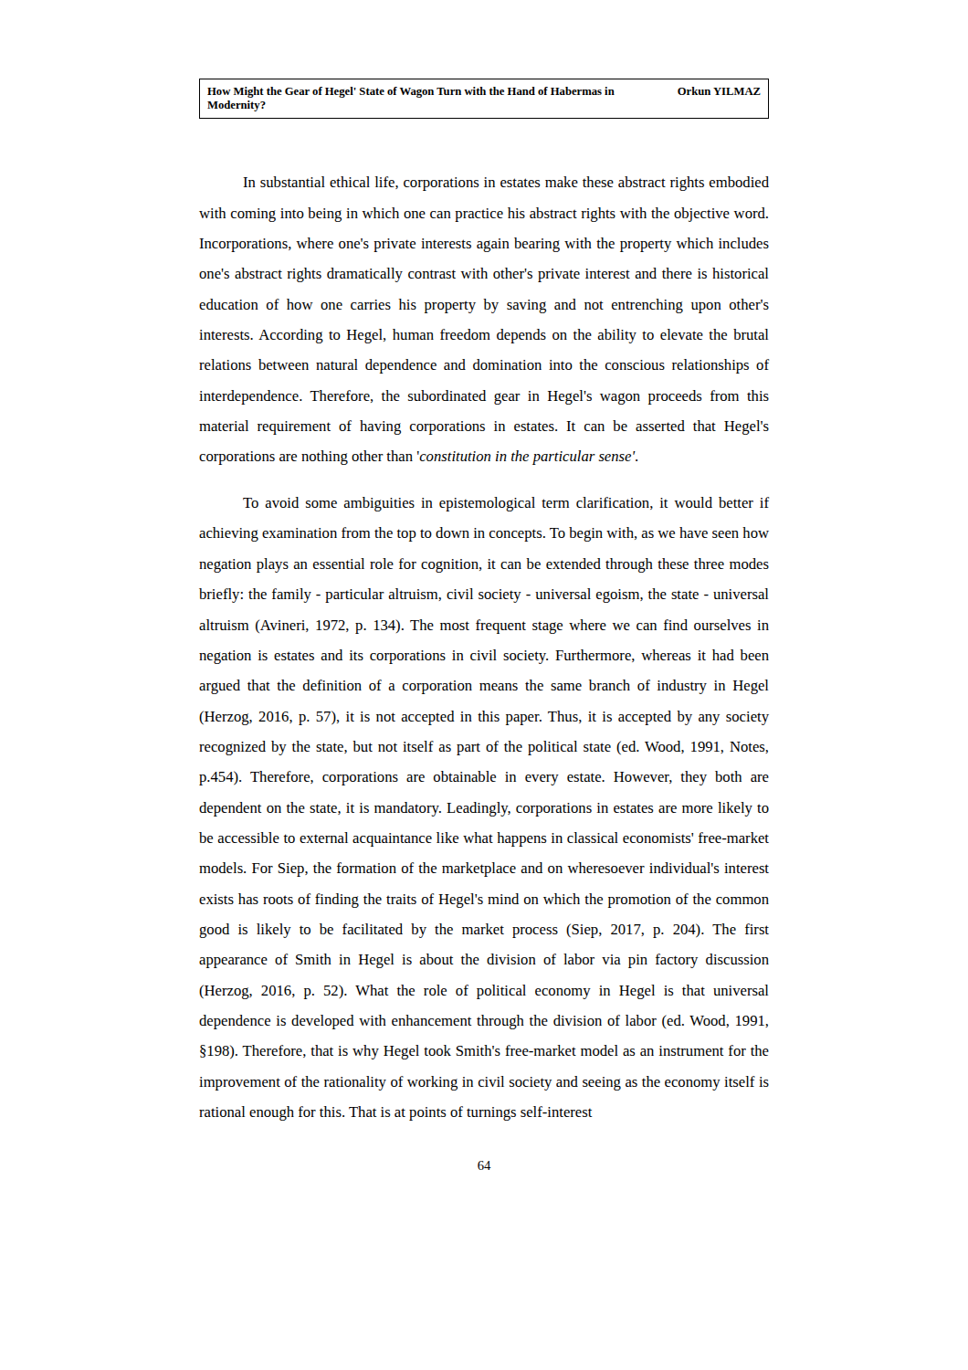How Might the Gear of Hegel' State of Wagon Turn with the Hand of Habermas in Modernity? Orkun YILMAZ
In substantial ethical life, corporations in estates make these abstract rights embodied with coming into being in which one can practice his abstract rights with the objective word. Incorporations, where one's private interests again bearing with the property which includes one's abstract rights dramatically contrast with other's private interest and there is historical education of how one carries his property by saving and not entrenching upon other's interests. According to Hegel, human freedom depends on the ability to elevate the brutal relations between natural dependence and domination into the conscious relationships of interdependence. Therefore, the subordinated gear in Hegel's wagon proceeds from this material requirement of having corporations in estates. It can be asserted that Hegel's corporations are nothing other than 'constitution in the particular sense'.
To avoid some ambiguities in epistemological term clarification, it would better if achieving examination from the top to down in concepts. To begin with, as we have seen how negation plays an essential role for cognition, it can be extended through these three modes briefly: the family - particular altruism, civil society - universal egoism, the state - universal altruism (Avineri, 1972, p. 134). The most frequent stage where we can find ourselves in negation is estates and its corporations in civil society. Furthermore, whereas it had been argued that the definition of a corporation means the same branch of industry in Hegel (Herzog, 2016, p. 57), it is not accepted in this paper. Thus, it is accepted by any society recognized by the state, but not itself as part of the political state (ed. Wood, 1991, Notes, p.454). Therefore, corporations are obtainable in every estate. However, they both are dependent on the state, it is mandatory. Leadingly, corporations in estates are more likely to be accessible to external acquaintance like what happens in classical economists' free-market models. For Siep, the formation of the marketplace and on wheresoever individual's interest exists has roots of finding the traits of Hegel's mind on which the promotion of the common good is likely to be facilitated by the market process (Siep, 2017, p. 204). The first appearance of Smith in Hegel is about the division of labor via pin factory discussion (Herzog, 2016, p. 52). What the role of political economy in Hegel is that universal dependence is developed with enhancement through the division of labor (ed. Wood, 1991, §198). Therefore, that is why Hegel took Smith's free-market model as an instrument for the improvement of the rationality of working in civil society and seeing as the economy itself is rational enough for this. That is at points of turnings self-interest
64